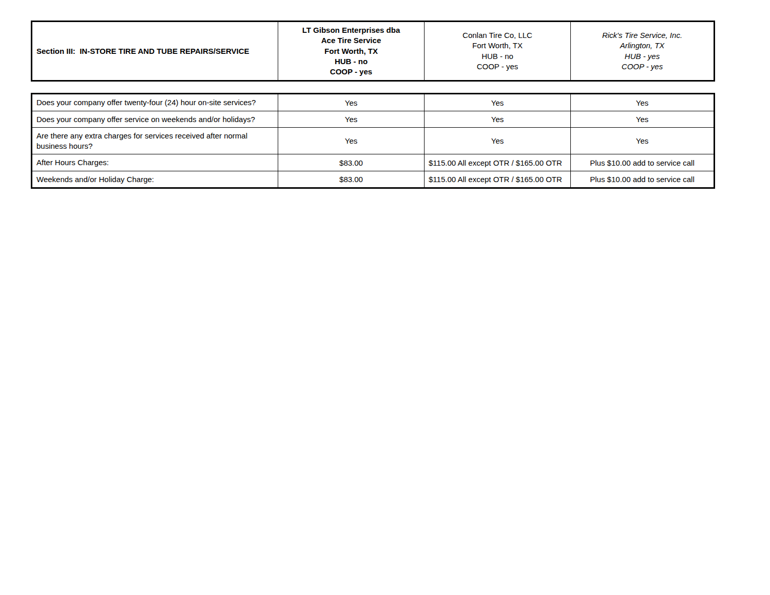| Section III: IN-STORE TIRE AND TUBE REPAIRS/SERVICE | LT Gibson Enterprises dba Ace Tire Service Fort Worth, TX HUB - no COOP - yes | Conlan Tire Co, LLC Fort Worth, TX HUB - no COOP - yes | Rick's Tire Service, Inc. Arlington, TX HUB - yes COOP - yes |
| Does your company offer twenty-four (24) hour on-site services? | Yes | Yes | Yes |
| Does your company offer service on weekends and/or holidays? | Yes | Yes | Yes |
| Are there any extra charges for services received after normal business hours? | Yes | Yes | Yes |
| After Hours Charges: | $83.00 | $115.00 All except OTR / $165.00 OTR | Plus $10.00 add to service call |
| Weekends and/or Holiday Charge: | $83.00 | $115.00 All except OTR / $165.00 OTR | Plus $10.00 add to service call |